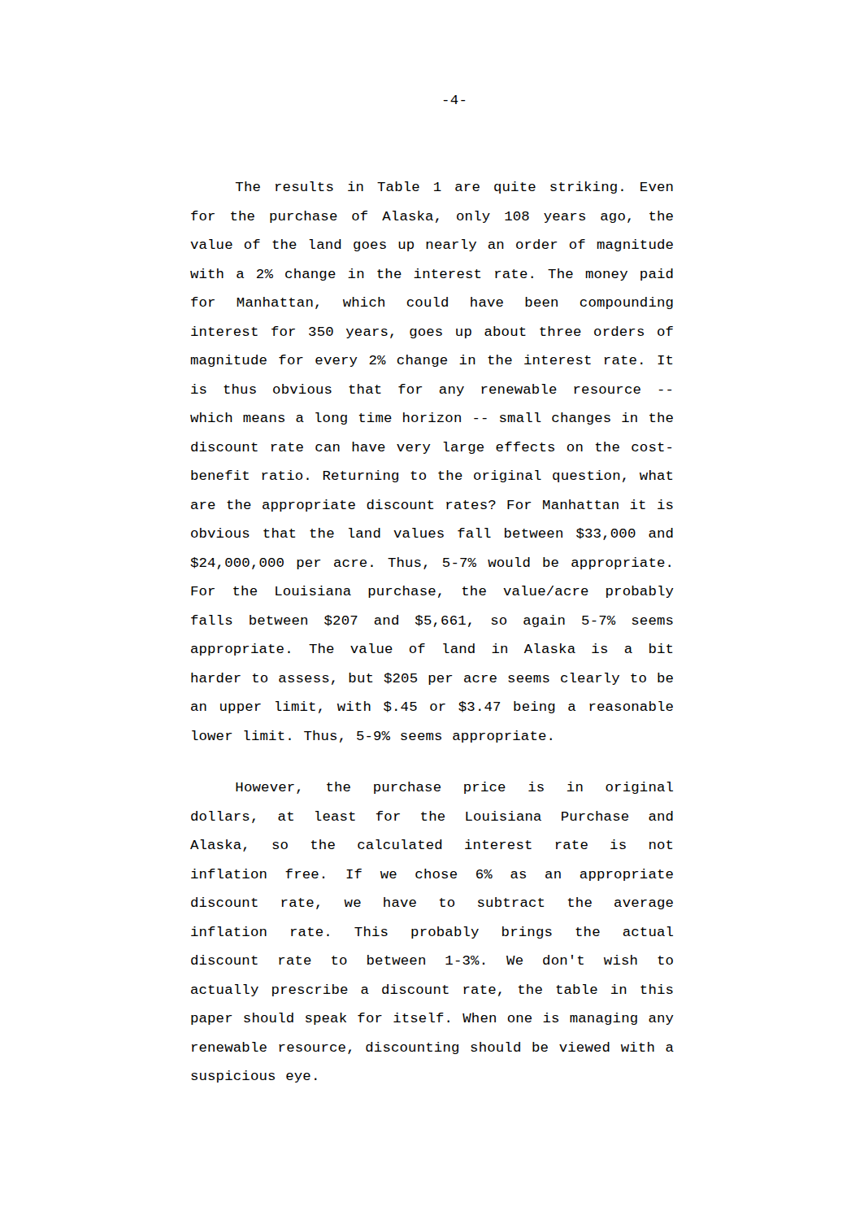-4-
The results in Table 1 are quite striking. Even for the purchase of Alaska, only 108 years ago, the value of the land goes up nearly an order of magnitude with a 2% change in the interest rate. The money paid for Manhattan, which could have been compounding interest for 350 years, goes up about three orders of magnitude for every 2% change in the interest rate. It is thus obvious that for any renewable resource -- which means a long time horizon -- small changes in the discount rate can have very large effects on the cost-benefit ratio. Returning to the original question, what are the appropriate discount rates? For Manhattan it is obvious that the land values fall between $33,000 and $24,000,000 per acre. Thus, 5-7% would be appropriate. For the Louisiana purchase, the value/acre probably falls between $207 and $5,661, so again 5-7% seems appropriate. The value of land in Alaska is a bit harder to assess, but $205 per acre seems clearly to be an upper limit, with $.45 or $3.47 being a reasonable lower limit. Thus, 5-9% seems appropriate.
However, the purchase price is in original dollars, at least for the Louisiana Purchase and Alaska, so the calculated interest rate is not inflation free. If we chose 6% as an appropriate discount rate, we have to subtract the average inflation rate. This probably brings the actual discount rate to between 1-3%. We don't wish to actually prescribe a discount rate, the table in this paper should speak for itself. When one is managing any renewable resource, discounting should be viewed with a suspicious eye.